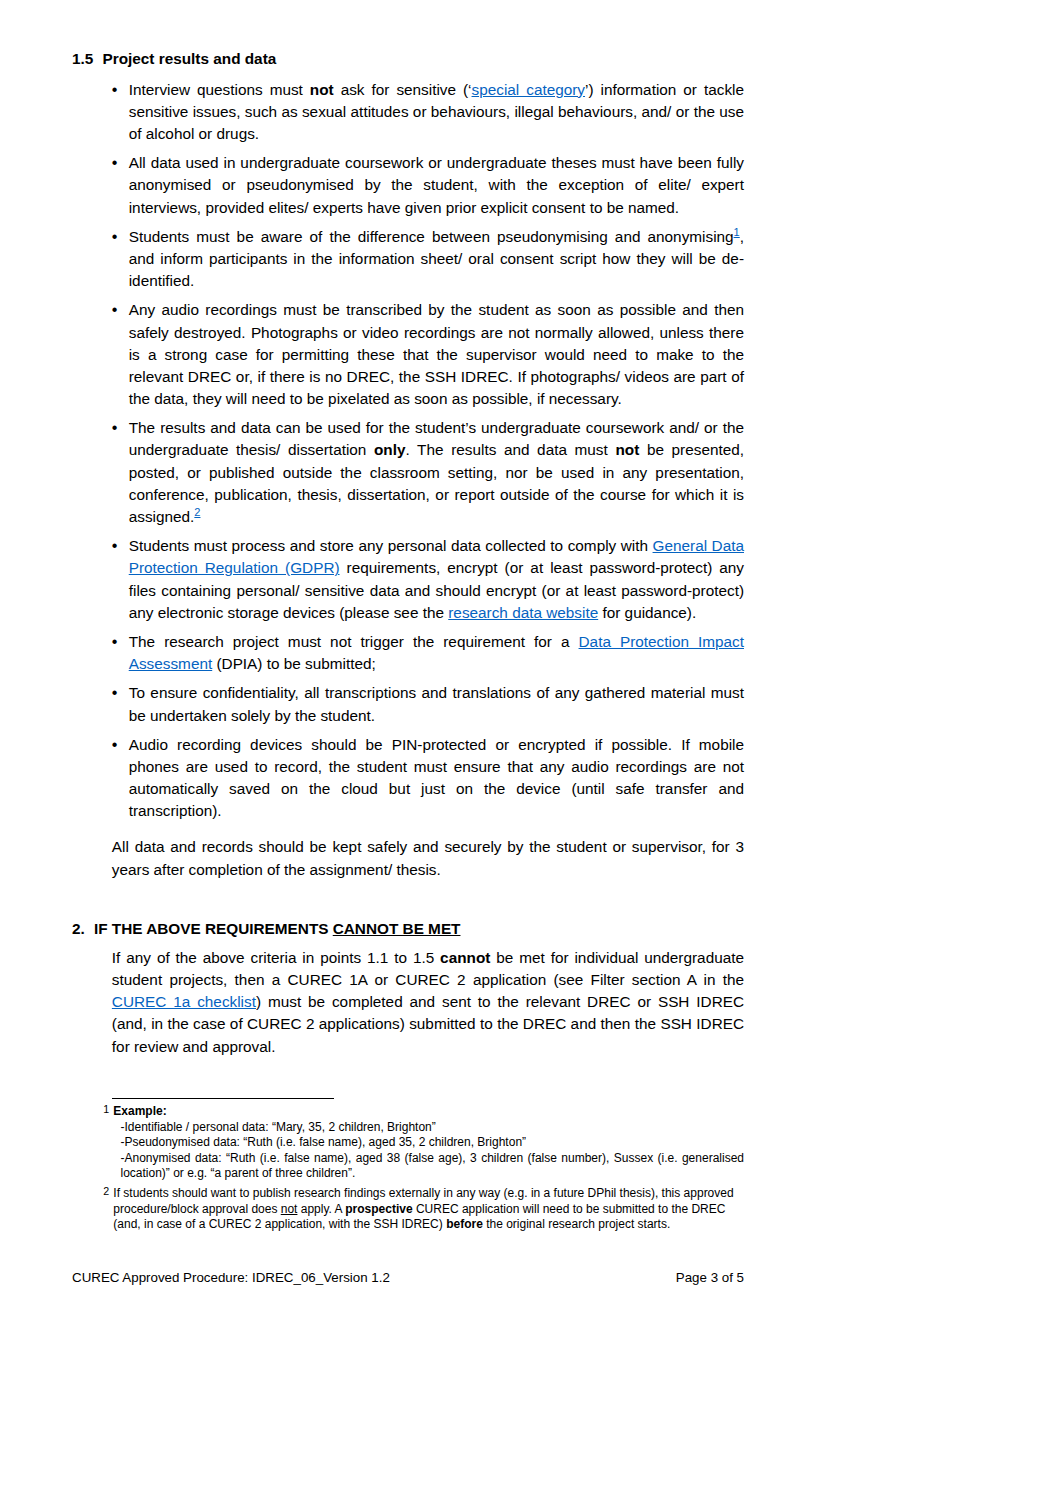1.5 Project results and data
Interview questions must not ask for sensitive (‘special category’) information or tackle sensitive issues, such as sexual attitudes or behaviours, illegal behaviours, and/ or the use of alcohol or drugs.
All data used in undergraduate coursework or undergraduate theses must have been fully anonymised or pseudonymised by the student, with the exception of elite/ expert interviews, provided elites/ experts have given prior explicit consent to be named.
Students must be aware of the difference between pseudonymising and anonymising1, and inform participants in the information sheet/ oral consent script how they will be de-identified.
Any audio recordings must be transcribed by the student as soon as possible and then safely destroyed. Photographs or video recordings are not normally allowed, unless there is a strong case for permitting these that the supervisor would need to make to the relevant DREC or, if there is no DREC, the SSH IDREC. If photographs/ videos are part of the data, they will need to be pixelated as soon as possible, if necessary.
The results and data can be used for the student’s undergraduate coursework and/ or the undergraduate thesis/ dissertation only. The results and data must not be presented, posted, or published outside the classroom setting, nor be used in any presentation, conference, publication, thesis, dissertation, or report outside of the course for which it is assigned.2
Students must process and store any personal data collected to comply with General Data Protection Regulation (GDPR) requirements, encrypt (or at least password-protect) any files containing personal/ sensitive data and should encrypt (or at least password-protect) any electronic storage devices (please see the research data website for guidance).
The research project must not trigger the requirement for a Data Protection Impact Assessment (DPIA) to be submitted;
To ensure confidentiality, all transcriptions and translations of any gathered material must be undertaken solely by the student.
Audio recording devices should be PIN-protected or encrypted if possible. If mobile phones are used to record, the student must ensure that any audio recordings are not automatically saved on the cloud but just on the device (until safe transfer and transcription).
All data and records should be kept safely and securely by the student or supervisor, for 3 years after completion of the assignment/ thesis.
2. IF THE ABOVE REQUIREMENTS CANNOT BE MET
If any of the above criteria in points 1.1 to 1.5 cannot be met for individual undergraduate student projects, then a CUREC 1A or CUREC 2 application (see Filter section A in the CUREC 1a checklist) must be completed and sent to the relevant DREC or SSH IDREC (and, in the case of CUREC 2 applications) submitted to the DREC and then the SSH IDREC for review and approval.
1
Example:
-Identifiable / personal data: “Mary, 35, 2 children, Brighton”
-Pseudonymised data: “Ruth (i.e. false name), aged 35, 2 children, Brighton”
-Anonymised data: “Ruth (i.e. false name), aged 38 (false age), 3 children (false number), Sussex (i.e. generalised location)” or e.g. “a parent of three children”.
2
If students should want to publish research findings externally in any way (e.g. in a future DPhil thesis), this approved procedure/block approval does not apply. A prospective CUREC application will need to be submitted to the DREC (and, in case of a CUREC 2 application, with the SSH IDREC) before the original research project starts.
CUREC Approved Procedure: IDREC_06_Version 1.2
Page 3 of 5